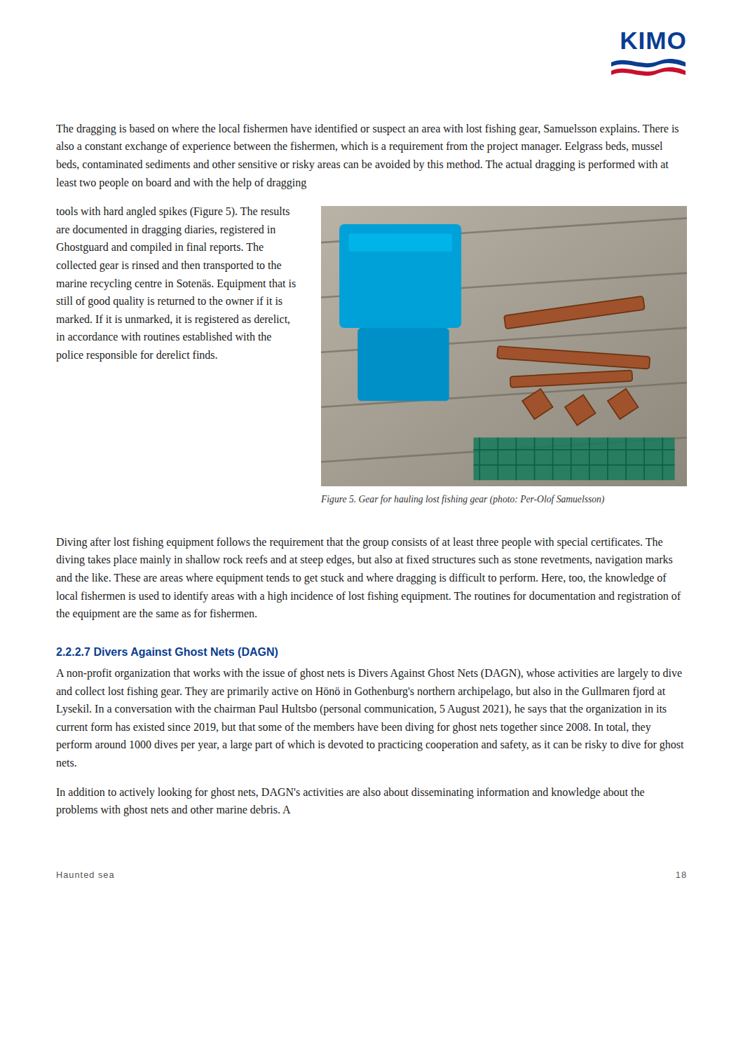KIMO
The dragging is based on where the local fishermen have identified or suspect an area with lost fishing gear, Samuelsson explains. There is also a constant exchange of experience between the fishermen, which is a requirement from the project manager. Eelgrass beds, mussel beds, contaminated sediments and other sensitive or risky areas can be avoided by this method. The actual dragging is performed with at least two people on board and with the help of dragging
Figure 5. Gear for hauling lost fishing gear (photo: Per-Olof Samuelsson)
tools with hard angled spikes (Figure 5). The results are documented in dragging diaries, registered in Ghostguard and compiled in final reports. The collected gear is rinsed and then transported to the marine recycling centre in Sotenäs. Equipment that is still of good quality is returned to the owner if it is marked. If it is unmarked, it is registered as derelict, in accordance with routines established with the police responsible for derelict finds.
Diving after lost fishing equipment follows the requirement that the group consists of at least three people with special certificates. The diving takes place mainly in shallow rock reefs and at steep edges, but also at fixed structures such as stone revetments, navigation marks and the like. These are areas where equipment tends to get stuck and where dragging is difficult to perform. Here, too, the knowledge of local fishermen is used to identify areas with a high incidence of lost fishing equipment. The routines for documentation and registration of the equipment are the same as for fishermen.
2.2.2.7 Divers Against Ghost Nets (DAGN)
A non-profit organization that works with the issue of ghost nets is Divers Against Ghost Nets (DAGN), whose activities are largely to dive and collect lost fishing gear. They are primarily active on Hönö in Gothenburg's northern archipelago, but also in the Gullmaren fjord at Lysekil. In a conversation with the chairman Paul Hultsbo (personal communication, 5 August 2021), he says that the organization in its current form has existed since 2019, but that some of the members have been diving for ghost nets together since 2008. In total, they perform around 1000 dives per year, a large part of which is devoted to practicing cooperation and safety, as it can be risky to dive for ghost nets.
In addition to actively looking for ghost nets, DAGN's activities are also about disseminating information and knowledge about the problems with ghost nets and other marine debris. A
Haunted sea 18